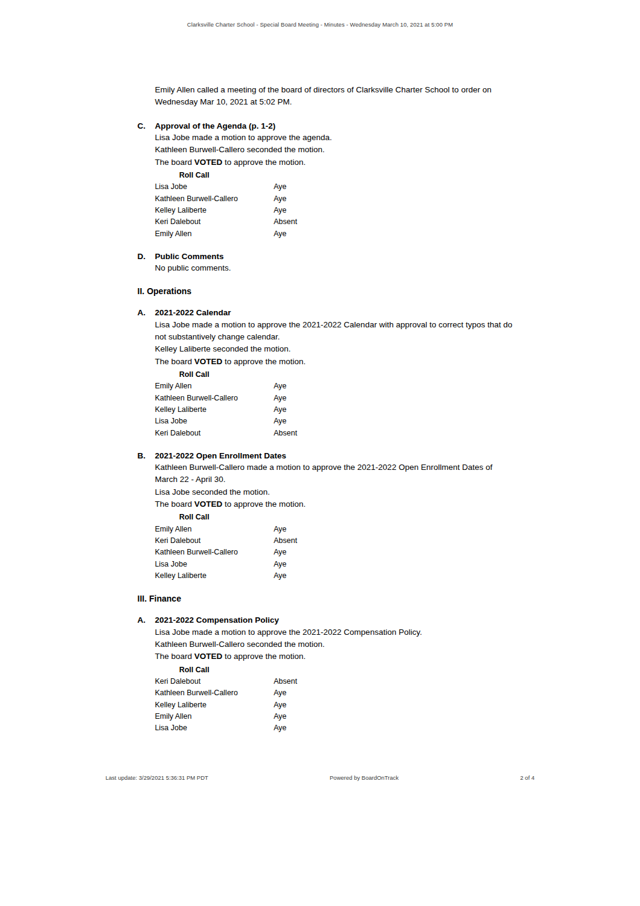Clarksville Charter School - Special Board Meeting - Minutes - Wednesday March 10, 2021 at 5:00 PM
Emily Allen called a meeting of the board of directors of Clarksville Charter School to order on Wednesday Mar 10, 2021 at 5:02 PM.
C. Approval of the Agenda (p. 1-2)
Lisa Jobe made a motion to approve the agenda.
Kathleen Burwell-Callero seconded the motion.
The board VOTED to approve the motion.
Roll Call
| Lisa Jobe | Aye |
| Kathleen Burwell-Callero | Aye |
| Kelley Laliberte | Aye |
| Keri Dalebout | Absent |
| Emily Allen | Aye |
D. Public Comments
No public comments.
II. Operations
A. 2021-2022 Calendar
Lisa Jobe made a motion to approve the 2021-2022 Calendar with approval to correct typos that do not substantively change calendar.
Kelley Laliberte seconded the motion.
The board VOTED to approve the motion.
Roll Call
| Emily Allen | Aye |
| Kathleen Burwell-Callero | Aye |
| Kelley Laliberte | Aye |
| Lisa Jobe | Aye |
| Keri Dalebout | Absent |
B. 2021-2022 Open Enrollment Dates
Kathleen Burwell-Callero made a motion to approve the 2021-2022 Open Enrollment Dates of March 22 - April 30.
Lisa Jobe seconded the motion.
The board VOTED to approve the motion.
Roll Call
| Emily Allen | Aye |
| Keri Dalebout | Absent |
| Kathleen Burwell-Callero | Aye |
| Lisa Jobe | Aye |
| Kelley Laliberte | Aye |
III. Finance
A. 2021-2022 Compensation Policy
Lisa Jobe made a motion to approve the 2021-2022 Compensation Policy.
Kathleen Burwell-Callero seconded the motion.
The board VOTED to approve the motion.
Roll Call
| Keri Dalebout | Absent |
| Kathleen Burwell-Callero | Aye |
| Kelley Laliberte | Aye |
| Emily Allen | Aye |
| Lisa Jobe | Aye |
Last update: 3/29/2021 5:36:31 PM PDT
Powered by BoardOnTrack
2 of 4